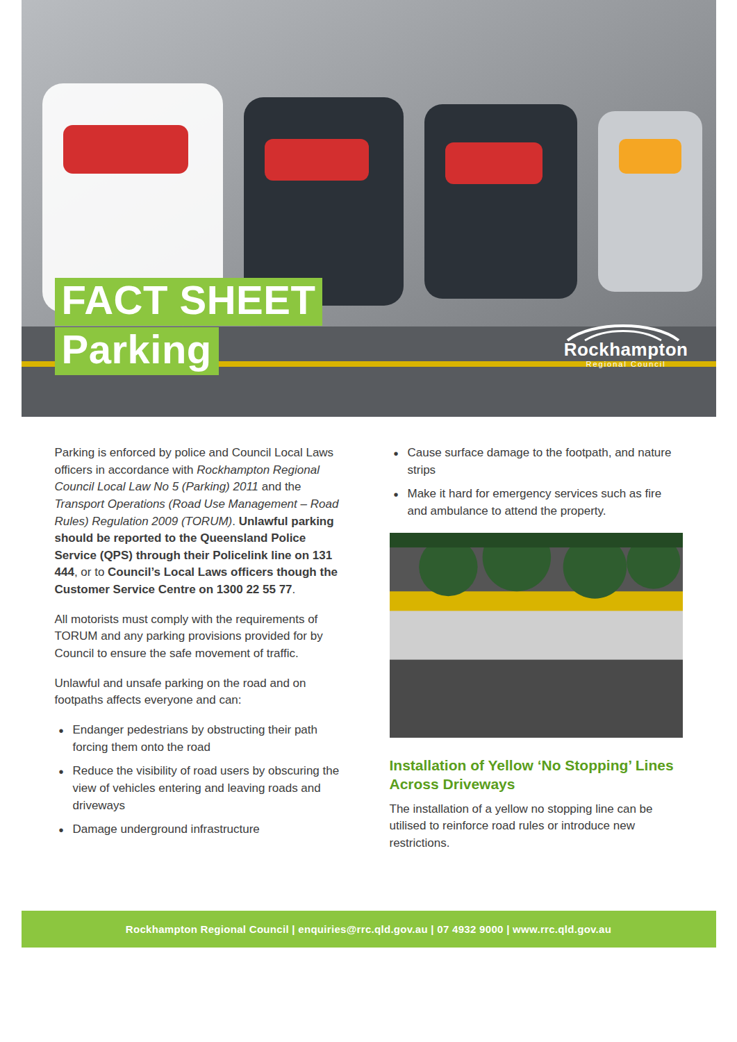FACT SHEET
Parking
Rockhampton
Regional Council
Parking is enforced by police and Council Local Laws officers in accordance with Rockhampton Regional Council Local Law No 5 (Parking) 2011 and the Transport Operations (Road Use Management – Road Rules) Regulation 2009 (TORUM). Unlawful parking should be reported to the Queensland Police Service (QPS) through their Policelink line on 131 444, or to Council’s Local Laws officers though the Customer Service Centre on 1300 22 55 77.
All motorists must comply with the requirements of TORUM and any parking provisions provided for by Council to ensure the safe movement of traffic.
Unlawful and unsafe parking on the road and on footpaths affects everyone and can:
Endanger pedestrians by obstructing their path forcing them onto the road
Reduce the visibility of road users by obscuring the view of vehicles entering and leaving roads and driveways
Damage underground infrastructure
Cause surface damage to the footpath, and nature strips
Make it hard for emergency services such as fire and ambulance to attend the property.
Installation of Yellow ‘No Stopping’ Lines Across Driveways
The installation of a yellow no stopping line can be utilised to reinforce road rules or introduce new restrictions.
Rockhampton Regional Council | enquiries@rrc.qld.gov.au | 07 4932 9000 | www.rrc.qld.gov.au